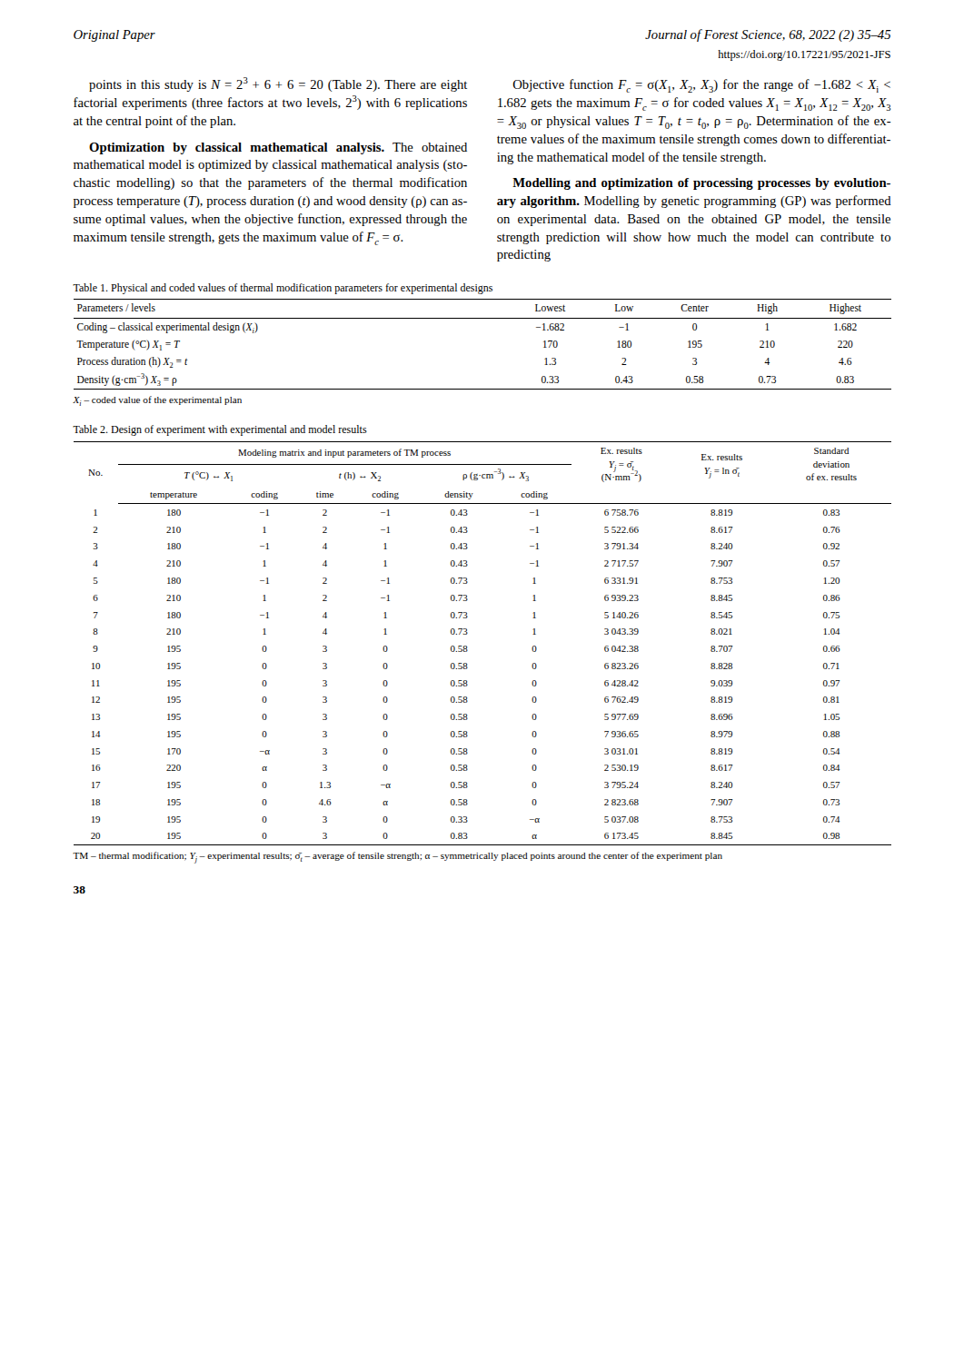Original Paper
Journal of Forest Science, 68, 2022 (2) 35–45
https://doi.org/10.17221/95/2021-JFS
points in this study is N = 23 + 6 + 6 = 20 (Table 2). There are eight factorial experiments (three factors at two levels, 23) with 6 replications at the central point of the plan.
Optimization by classical mathematical analysis. The obtained mathematical model is optimized by classical mathematical analysis (stochastic modelling) so that the parameters of the thermal modification process temperature (T), process duration (t) and wood density (ρ) can assume optimal values, when the objective function, expressed through the maximum tensile strength, gets the maximum value of Fc = σ.
Objective function Fc = σ(X1, X2, X3) for the range of −1.682 < Xi < 1.682 gets the maximum Fc = σ for coded values X1 = X10, X12 = X20, X3 = X30 or physical values T = T0, t = t0, ρ = ρ0. Determination of the extreme values of the maximum tensile strength comes down to differentiating the mathematical model of the tensile strength.
Modelling and optimization of processing processes by evolutionary algorithm. Modelling by genetic programming (GP) was performed on experimental data. Based on the obtained GP model, the tensile strength prediction will show how much the model can contribute to predicting
Table 1. Physical and coded values of thermal modification parameters for experimental designs
| Parameters / levels | Lowest | Low | Center | High | Highest |
| --- | --- | --- | --- | --- | --- |
| Coding – classical experimental design ( X i ) | −1.682 | −1 | 0 | 1 | 1.682 |
| Temperature (°C) X 1 = T | 170 | 180 | 195 | 210 | 220 |
| Process duration (h) X 2 = t | 1.3 | 2 | 3 | 4 | 4.6 |
| Density (g·cm −3 ) X 3 = ρ | 0.33 | 0.43 | 0.58 | 0.73 | 0.83 |
Xi – coded value of the experimental plan
Table 2. Design of experiment with experimental and model results
| No. | Modeling matrix and input parameters of TM process | Ex. results Y j = σ̄ t (N·mm −2 ) | Ex. results Y j = ln σ̄ t | Standard deviation of ex. results |
| --- | --- | --- | --- | --- |
| T (°C) ↔ X 1 | t (h) ↔ X 2 | ρ (g·cm −3 ) ↔ X 3 |
| temperature | coding | time | coding | density | coding | | | |
| 1 | 180 | −1 | 2 | −1 | 0.43 | −1 | 6 758.76 | 8.819 | 0.83 |
| 2 | 210 | 1 | 2 | −1 | 0.43 | −1 | 5 522.66 | 8.617 | 0.76 |
| 3 | 180 | −1 | 4 | 1 | 0.43 | −1 | 3 791.34 | 8.240 | 0.92 |
| 4 | 210 | 1 | 4 | 1 | 0.43 | −1 | 2 717.57 | 7.907 | 0.57 |
| 5 | 180 | −1 | 2 | −1 | 0.73 | 1 | 6 331.91 | 8.753 | 1.20 |
| 6 | 210 | 1 | 2 | −1 | 0.73 | 1 | 6 939.23 | 8.845 | 0.86 |
| 7 | 180 | −1 | 4 | 1 | 0.73 | 1 | 5 140.26 | 8.545 | 0.75 |
| 8 | 210 | 1 | 4 | 1 | 0.73 | 1 | 3 043.39 | 8.021 | 1.04 |
| 9 | 195 | 0 | 3 | 0 | 0.58 | 0 | 6 042.38 | 8.707 | 0.66 |
| 10 | 195 | 0 | 3 | 0 | 0.58 | 0 | 6 823.26 | 8.828 | 0.71 |
| 11 | 195 | 0 | 3 | 0 | 0.58 | 0 | 6 428.42 | 9.039 | 0.97 |
| 12 | 195 | 0 | 3 | 0 | 0.58 | 0 | 6 762.49 | 8.819 | 0.81 |
| 13 | 195 | 0 | 3 | 0 | 0.58 | 0 | 5 977.69 | 8.696 | 1.05 |
| 14 | 195 | 0 | 3 | 0 | 0.58 | 0 | 7 936.65 | 8.979 | 0.88 |
| 15 | 170 | −α | 3 | 0 | 0.58 | 0 | 3 031.01 | 8.819 | 0.54 |
| 16 | 220 | α | 3 | 0 | 0.58 | 0 | 2 530.19 | 8.617 | 0.84 |
| 17 | 195 | 0 | 1.3 | −α | 0.58 | 0 | 3 795.24 | 8.240 | 0.57 |
| 18 | 195 | 0 | 4.6 | α | 0.58 | 0 | 2 823.68 | 7.907 | 0.73 |
| 19 | 195 | 0 | 3 | 0 | 0.33 | −α | 5 037.08 | 8.753 | 0.74 |
| 20 | 195 | 0 | 3 | 0 | 0.83 | α | 6 173.45 | 8.845 | 0.98 |
TM – thermal modification; Yj – experimental results; σ̄t – average of tensile strength; α – symmetrically placed points around the center of the experiment plan
38